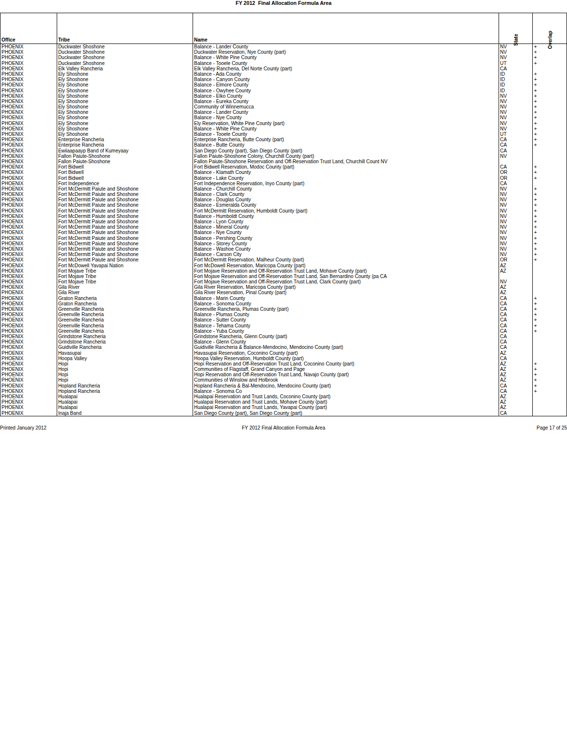FY 2012 Final Allocation Formula Area
| Office | Tribe | Name | State | Overlap |
| --- | --- | --- | --- | --- |
| PHOENIX | Duckwater Shoshone | Balance - Lander County | NV | + |
| PHOENIX | Duckwater Shoshone | Duckwater Reservation, Nye County (part) | NV | + |
| PHOENIX | Duckwater Shoshone | Balance - White Pine County | NV | + |
| PHOENIX | Duckwater Shoshone | Balance - Tooele County | UT | + |
| PHOENIX | Elk Valley Rancheria | Elk Valley Rancheria, Del Norte County (part) | CA | |
| PHOENIX | Ely Shoshone | Balance - Ada County | ID | + |
| PHOENIX | Ely Shoshone | Balance - Canyon County | ID | + |
| PHOENIX | Ely Shoshone | Balance - Elmore County | ID | + |
| PHOENIX | Ely Shoshone | Balance - Owyhee County | ID | + |
| PHOENIX | Ely Shoshone | Balance - Elko County | NV | + |
| PHOENIX | Ely Shoshone | Balance - Eureka County | NV | + |
| PHOENIX | Ely Shoshone | Community of Winnemucca | NV | + |
| PHOENIX | Ely Shoshone | Balance - Lander County | NV | + |
| PHOENIX | Ely Shoshone | Balance - Nye County | NV | + |
| PHOENIX | Ely Shoshone | Ely Reservation, White Pine County (part) | NV | + |
| PHOENIX | Ely Shoshone | Balance - White Pine County | NV | + |
| PHOENIX | Ely Shoshone | Balance - Tooele County | UT | + |
| PHOENIX | Enterprise Rancheria | Enterprise Rancheria, Butte County (part) | CA | + |
| PHOENIX | Enterprise Rancheria | Balance - Butte County | CA | + |
| PHOENIX | Ewiiaapaayp Band of Kumeyaay | San Diego County (part), San Diego County (part) | CA | |
| PHOENIX | Fallon Paiute-Shoshone | Fallon Paiute-Shoshone Colony, Churchill County (part) | NV | |
| PHOENIX | Fallon Paiute-Shoshone | Fallon Paiute-Shoshone Reservation and Off-Reservation Trust Land, Churchill Count NV | | |
| PHOENIX | Fort Bidwell | Fort Bidwell Reservation, Modoc County (part) | CA | + |
| PHOENIX | Fort Bidwell | Balance - Klamath County | OR | + |
| PHOENIX | Fort Bidwell | Balance - Lake County | OR | + |
| PHOENIX | Fort Independence | Fort Independence Reservation, Inyo County (part) | CA | |
| PHOENIX | Fort McDermitt Paiute and Shoshone | Balance - Churchill County | NV | + |
| PHOENIX | Fort McDermitt Paiute and Shoshone | Balance - Clark County | NV | + |
| PHOENIX | Fort McDermitt Paiute and Shoshone | Balance - Douglas County | NV | + |
| PHOENIX | Fort McDermitt Paiute and Shoshone | Balance - Esmeralda County | NV | + |
| PHOENIX | Fort McDermitt Paiute and Shoshone | Fort McDermitt Reservation, Humboldt County (part) | NV | + |
| PHOENIX | Fort McDermitt Paiute and Shoshone | Balance - Humboldt County | NV | + |
| PHOENIX | Fort McDermitt Paiute and Shoshone | Balance - Lyon County | NV | + |
| PHOENIX | Fort McDermitt Paiute and Shoshone | Balance - Mineral County | NV | + |
| PHOENIX | Fort McDermitt Paiute and Shoshone | Balance - Nye County | NV | + |
| PHOENIX | Fort McDermitt Paiute and Shoshone | Balance - Pershing County | NV | + |
| PHOENIX | Fort McDermitt Paiute and Shoshone | Balance - Storey County | NV | + |
| PHOENIX | Fort McDermitt Paiute and Shoshone | Balance - Washoe County | NV | + |
| PHOENIX | Fort McDermitt Paiute and Shoshone | Balance - Carson City | NV | + |
| PHOENIX | Fort McDermitt Paiute and Shoshone | Fort McDermitt Reservation, Malheur County (part) | OR | + |
| PHOENIX | Fort McDowell Yavapai Nation | Fort McDowell Reservation, Maricopa County (part) | AZ | |
| PHOENIX | Fort Mojave Tribe | Fort Mojave Reservation and Off-Reservation Trust Land, Mohave County (part) | AZ | |
| PHOENIX | Fort Mojave Tribe | Fort Mojave Reservation and Off-Reservation Trust Land, San Bernardino County (pa CA | | |
| PHOENIX | Fort Mojave Tribe | Fort Mojave Reservation and Off-Reservation Trust Land, Clark County (part) | NV | |
| PHOENIX | Gila River | Gila River Reservation, Maricopa County (part) | AZ | |
| PHOENIX | Gila River | Gila River Reservation, Pinal County (part) | AZ | |
| PHOENIX | Graton Rancheria | Balance - Marin County | CA | + |
| PHOENIX | Graton Rancheria | Balance - Sonoma County | CA | + |
| PHOENIX | Greenville Rancheria | Greenville Rancheria, Plumas County (part) | CA | + |
| PHOENIX | Greenville Rancheria | Balance - Plumas County | CA | + |
| PHOENIX | Greenville Rancheria | Balance - Sutter County | CA | + |
| PHOENIX | Greenville Rancheria | Balance - Tehama County | CA | + |
| PHOENIX | Greenville Rancheria | Balance - Yuba County | CA | + |
| PHOENIX | Grindstone Rancheria | Grindstone Rancheria, Glenn County (part) | CA | |
| PHOENIX | Grindstone Rancheria | Balance - Glenn County | CA | |
| PHOENIX | Guidiville Rancheria | Guidiville Rancheria & Balance-Mendocino, Mendocino County (part) | CA | |
| PHOENIX | Havasupai | Havasupai Reservation, Coconino County (part) | AZ | |
| PHOENIX | Hoopa Valley | Hoopa Valley Reservation, Humboldt County (part) | CA | |
| PHOENIX | Hopi | Hopi Reservation and Off-Reservation Trust Land, Coconino County (part) | AZ | + |
| PHOENIX | Hopi | Communities of Flagstaff, Grand Canyon and Page | AZ | + |
| PHOENIX | Hopi | Hopi Reservation and Off-Reservation Trust Land, Navajo County (part) | AZ | + |
| PHOENIX | Hopi | Communities of Winslow and Holbrook | AZ | + |
| PHOENIX | Hopland Rancheria | Hopland Rancheria & Bal-Mendocino, Mendocino County (part) | CA | + |
| PHOENIX | Hopland Rancheria | Balance - Sonoma Co | CA | + |
| PHOENIX | Hualapai | Hualapai Reservation and Trust Lands, Coconino County (part) | AZ | |
| PHOENIX | Hualapai | Hualapai Reservation and Trust Lands, Mohave County (part) | AZ | |
| PHOENIX | Hualapai | Hualapai Reservation and Trust Lands, Yavapai County (part) | AZ | |
| PHOENIX | Inaja Band | San Diego County (part), San Diego County (part) | CA | |
Printed January 2012 FY 2012 Final Allocation Formula Area Page 17 of 25